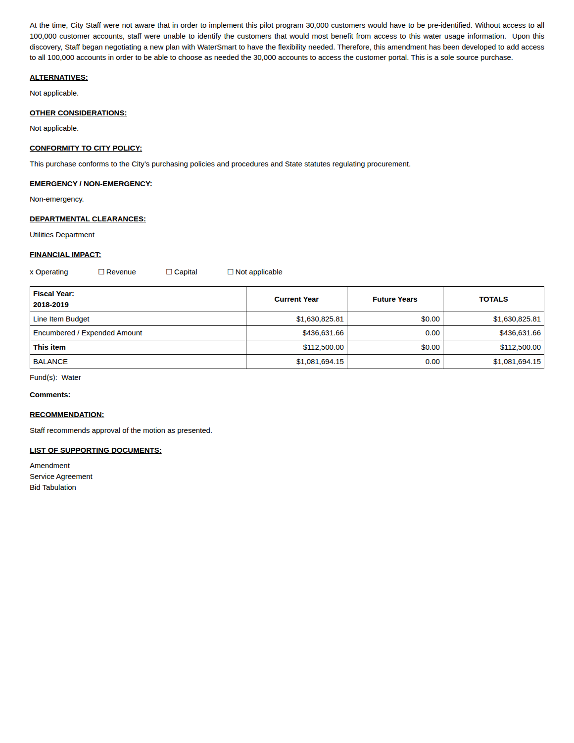At the time, City Staff were not aware that in order to implement this pilot program 30,000 customers would have to be pre-identified. Without access to all 100,000 customer accounts, staff were unable to identify the customers that would most benefit from access to this water usage information. Upon this discovery, Staff began negotiating a new plan with WaterSmart to have the flexibility needed. Therefore, this amendment has been developed to add access to all 100,000 accounts in order to be able to choose as needed the 30,000 accounts to access the customer portal. This is a sole source purchase.
Alternatives:
Not applicable.
Other Considerations:
Not applicable.
Conformity to City Policy:
This purchase conforms to the City’s purchasing policies and procedures and State statutes regulating procurement.
Emergency / Non-Emergency:
Non-emergency.
Departmental Clearances:
Utilities Department
Financial Impact:
x Operating ☐ Revenue ☐ Capital ☐ Not applicable
| Fiscal Year: 2018-2019 | Current Year | Future Years | TOTALS |
| --- | --- | --- | --- |
| Line Item Budget | $1,630,825.81 | $0.00 | $1,630,825.81 |
| Encumbered / Expended Amount | $436,631.66 | 0.00 | $436,631.66 |
| This item | $112,500.00 | $0.00 | $112,500.00 |
| BALANCE | $1,081,694.15 | 0.00 | $1,081,694.15 |
Fund(s): Water
Comments:
Recommendation:
Staff recommends approval of the motion as presented.
List of Supporting Documents:
Amendment
Service Agreement
Bid Tabulation